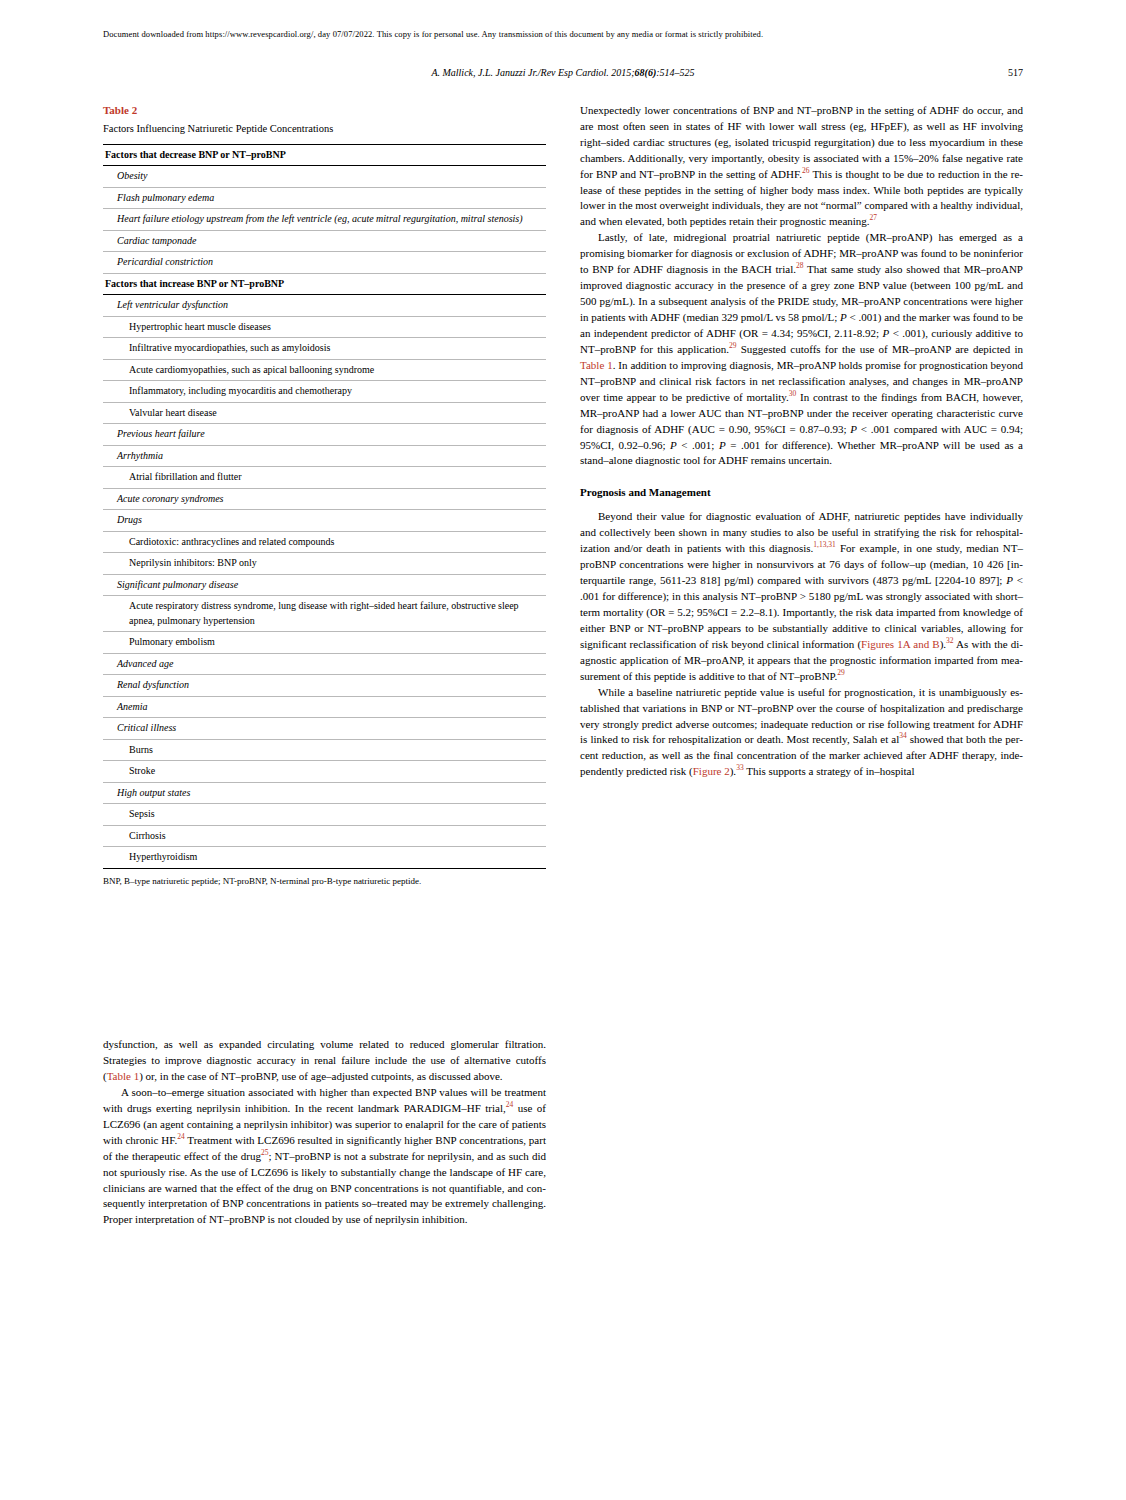Document downloaded from https://www.revespcardiol.org/, day 07/07/2022. This copy is for personal use. Any transmission of this document by any media or format is strictly prohibited.
A. Mallick, J.L. Januzzi Jr./Rev Esp Cardiol. 2015;68(6):514–525 517
Table 2
Factors Influencing Natriuretic Peptide Concentrations
| Factors that decrease BNP or NT–proBNP |
| Obesity |
| Flash pulmonary edema |
| Heart failure etiology upstream from the left ventricle (eg, acute mitral regurgitation, mitral stenosis) |
| Cardiac tamponade |
| Pericardial constriction |
| Factors that increase BNP or NT–proBNP |
| Left ventricular dysfunction |
| Hypertrophic heart muscle diseases |
| Infiltrative myocardiopathies, such as amyloidosis |
| Acute cardiomyopathies, such as apical ballooning syndrome |
| Inflammatory, including myocarditis and chemotherapy |
| Valvular heart disease |
| Previous heart failure |
| Arrhythmia |
| Atrial fibrillation and flutter |
| Acute coronary syndromes |
| Drugs |
| Cardiotoxic: anthracyclines and related compounds |
| Neprilysin inhibitors: BNP only |
| Significant pulmonary disease |
| Acute respiratory distress syndrome, lung disease with right–sided heart failure, obstructive sleep apnea, pulmonary hypertension |
| Pulmonary embolism |
| Advanced age |
| Renal dysfunction |
| Anemia |
| Critical illness |
| Burns |
| Stroke |
| High output states |
| Sepsis |
| Cirrhosis |
| Hyperthyroidism |
BNP, B–type natriuretic peptide; NT-proBNP, N-terminal pro-B-type natriuretic peptide.
dysfunction, as well as expanded circulating volume related to reduced glomerular filtration. Strategies to improve diagnostic accuracy in renal failure include the use of alternative cutoffs (Table 1) or, in the case of NT–proBNP, use of age–adjusted cutpoints, as discussed above.
A soon–to–emerge situation associated with higher than expected BNP values will be treatment with drugs exerting neprilysin inhibition. In the recent landmark PARADIGM–HF trial,24 use of LCZ696 (an agent containing a neprilysin inhibitor) was superior to enalapril for the care of patients with chronic HF.24 Treatment with LCZ696 resulted in significantly higher BNP concentrations, part of the therapeutic effect of the drug25; NT–proBNP is not a substrate for neprilysin, and as such did not spuriously rise. As the use of LCZ696 is likely to substantially change the landscape of HF care, clinicians are warned that the effect of the drug on BNP concentrations is not quantifiable, and consequently interpretation of BNP concentrations in patients so–treated may be extremely challenging. Proper interpretation of NT–proBNP is not clouded by use of neprilysin inhibition.
Unexpectedly lower concentrations of BNP and NT–proBNP in the setting of ADHF do occur, and are most often seen in states of HF with lower wall stress (eg, HFpEF), as well as HF involving right–sided cardiac structures (eg, isolated tricuspid regurgitation) due to less myocardium in these chambers. Additionally, very importantly, obesity is associated with a 15%–20% false negative rate for BNP and NT–proBNP in the setting of ADHF.26 This is thought to be due to reduction in the release of these peptides in the setting of higher body mass index. While both peptides are typically lower in the most overweight individuals, they are not “normal” compared with a healthy individual, and when elevated, both peptides retain their prognostic meaning.27
Lastly, of late, midregional proatrial natriuretic peptide (MR–proANP) has emerged as a promising biomarker for diagnosis or exclusion of ADHF; MR–proANP was found to be noninferior to BNP for ADHF diagnosis in the BACH trial.28 That same study also showed that MR–proANP improved diagnostic accuracy in the presence of a grey zone BNP value (between 100 pg/mL and 500 pg/mL). In a subsequent analysis of the PRIDE study, MR–proANP concentrations were higher in patients with ADHF (median 329 pmol/L vs 58 pmol/L; P < .001) and the marker was found to be an independent predictor of ADHF (OR = 4.34; 95%CI, 2.11-8.92; P < .001), curiously additive to NT–proBNP for this application.29 Suggested cutoffs for the use of MR–proANP are depicted in Table 1. In addition to improving diagnosis, MR–proANP holds promise for prognostication beyond NT–proBNP and clinical risk factors in net reclassification analyses, and changes in MR–proANP over time appear to be predictive of mortality.30 In contrast to the findings from BACH, however, MR–proANP had a lower AUC than NT–proBNP under the receiver operating characteristic curve for diagnosis of ADHF (AUC = 0.90, 95%CI = 0.87–0.93; P < .001 compared with AUC = 0.94; 95%CI, 0.92–0.96; P < .001; P = .001 for difference). Whether MR–proANP will be used as a stand–alone diagnostic tool for ADHF remains uncertain.
Prognosis and Management
Beyond their value for diagnostic evaluation of ADHF, natriuretic peptides have individually and collectively been shown in many studies to also be useful in stratifying the risk for rehospitalization and/or death in patients with this diagnosis.1,13,31 For example, in one study, median NT–proBNP concentrations were higher in nonsurvivors at 76 days of follow–up (median, 10 426 [interquartile range, 5611-23 818] pg/ml) compared with survivors (4873 pg/mL [2204-10 897]; P < .001 for difference); in this analysis NT–proBNP > 5180 pg/mL was strongly associated with short–term mortality (OR = 5.2; 95%CI = 2.2–8.1). Importantly, the risk data imparted from knowledge of either BNP or NT–proBNP appears to be substantially additive to clinical variables, allowing for significant reclassification of risk beyond clinical information (Figures 1A and B).32 As with the diagnostic application of MR–proANP, it appears that the prognostic information imparted from measurement of this peptide is additive to that of NT–proBNP.29
While a baseline natriuretic peptide value is useful for prognostication, it is unambiguously established that variations in BNP or NT–proBNP over the course of hospitalization and predischarge very strongly predict adverse outcomes; inadequate reduction or rise following treatment for ADHF is linked to risk for rehospitalization or death. Most recently, Salah et al34 showed that both the percent reduction, as well as the final concentration of the marker achieved after ADHF therapy, independently predicted risk (Figure 2).33 This supports a strategy of in–hospital